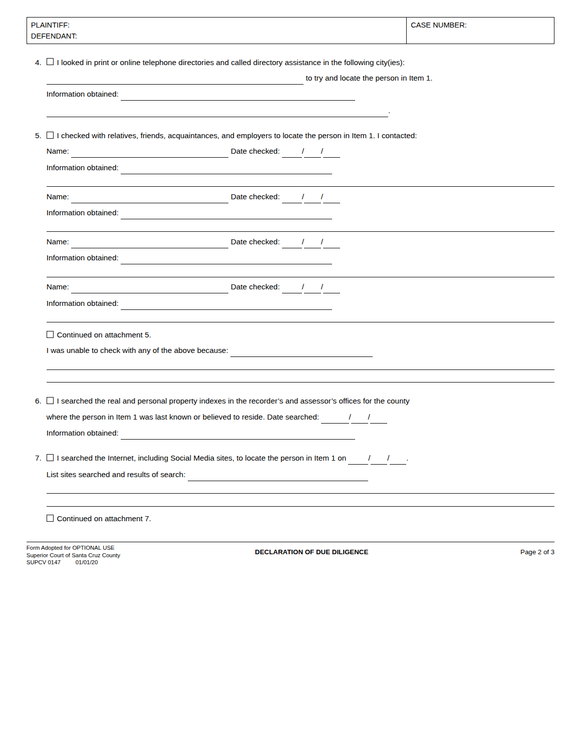| PLAINTIFF: DEFENDANT: | CASE NUMBER: |
4. I looked in print or online telephone directories and called directory assistance in the following city(ies):
to try and locate the person in Item 1.
Information obtained:
.
5. I checked with relatives, friends, acquaintances, and employers to locate the person in Item 1. I contacted:
Name: Date checked: / /
Information obtained:
Name: Date checked: / /
Information obtained:
Name: Date checked: / /
Information obtained:
Name: Date checked: / /
Information obtained:
Continued on attachment 5.
I was unable to check with any of the above because:
6. I searched the real and personal property indexes in the recorder’s and assessor’s offices for the county
where the person in Item 1 was last known or believed to reside. Date searched: / /
Information obtained:
7. I searched the Internet, including Social Media sites, to locate the person in Item 1 on / / .
List sites searched and results of search:
Continued on attachment 7.
Form Adopted for OPTIONAL USE
Superior Court of Santa Cruz County
SUPCV 014701/01/20
DECLARATION OF DUE DILIGENCE
Page 2 of 3